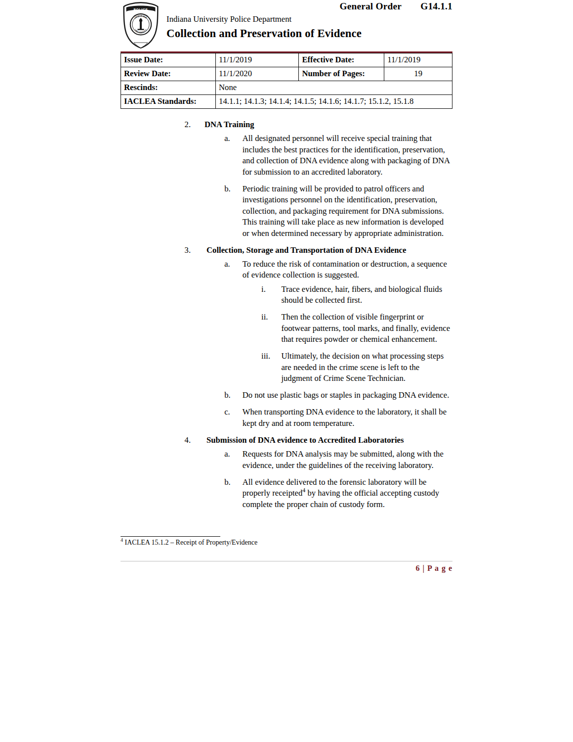POLICE INDIANA UNIVERSITY
General Order G14.1.1
Indiana University Police Department
Collection and Preservation of Evidence
| Issue Date: | 11/1/2019 | Effective Date: | 11/1/2019 |
| Review Date: | 11/1/2020 | Number of Pages: | 19 |
| Rescinds: | None |
| IACLEA Standards: | 14.1.1; 14.1.3; 14.1.4; 14.1.5; 14.1.6; 14.1.7; 15.1.2, 15.1.8 |
2. DNA Training
a. All designated personnel will receive special training that includes the best practices for the identification, preservation, and collection of DNA evidence along with packaging of DNA for submission to an accredited laboratory.
b. Periodic training will be provided to patrol officers and investigations personnel on the identification, preservation, collection, and packaging requirement for DNA submissions. This training will take place as new information is developed or when determined necessary by appropriate administration.
3. Collection, Storage and Transportation of DNA Evidence
a. To reduce the risk of contamination or destruction, a sequence of evidence collection is suggested.
i. Trace evidence, hair, fibers, and biological fluids should be collected first.
ii. Then the collection of visible fingerprint or footwear patterns, tool marks, and finally, evidence that requires powder or chemical enhancement.
iii. Ultimately, the decision on what processing steps are needed in the crime scene is left to the judgment of Crime Scene Technician.
b. Do not use plastic bags or staples in packaging DNA evidence.
c. When transporting DNA evidence to the laboratory, it shall be kept dry and at room temperature.
4. Submission of DNA evidence to Accredited Laboratories
a. Requests for DNA analysis may be submitted, along with the evidence, under the guidelines of the receiving laboratory.
b. All evidence delivered to the forensic laboratory will be properly receipted4 by having the official accepting custody complete the proper chain of custody form.
4 IACLEA 15.1.2 – Receipt of Property/Evidence
6 | P a g e